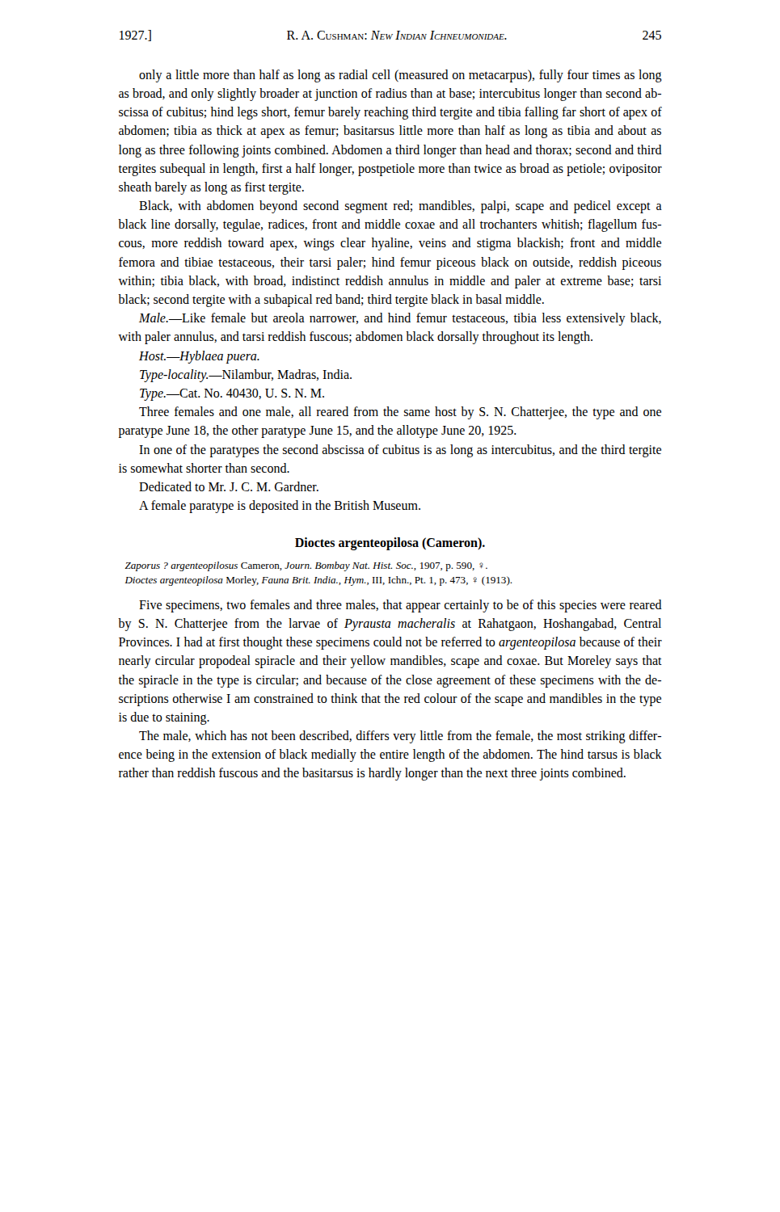1927.] R. A. Cushman: New Indian Ichneumonidae. 245
only a little more than half as long as radial cell (measured on metacarpus), fully four times as long as broad, and only slightly broader at junction of radius than at base; intercubitus longer than second abscissa of cubitus; hind legs short, femur barely reaching third tergite and tibia falling far short of apex of abdomen; tibia as thick at apex as femur; basitarsus little more than half as long as tibia and about as long as three following joints combined. Abdomen a third longer than head and thorax; second and third tergites subequal in length, first a half longer, postpetiole more than twice as broad as petiole; ovipositor sheath barely as long as first tergite.
Black, with abdomen beyond second segment red; mandibles, palpi, scape and pedicel except a black line dorsally, tegulae, radices, front and middle coxae and all trochanters whitish; flagellum fuscous, more reddish toward apex, wings clear hyaline, veins and stigma blackish; front and middle femora and tibiae testaceous, their tarsi paler; hind femur piceous black on outside, reddish piceous within; tibia black, with broad, indistinct reddish annulus in middle and paler at extreme base; tarsi black; second tergite with a subapical red band; third tergite black in basal middle.
Male.—Like female but areola narrower, and hind femur testaceous, tibia less extensively black, with paler annulus, and tarsi reddish fuscous; abdomen black dorsally throughout its length.
Host.—Hyblaea puera.
Type-locality.—Nilambur, Madras, India.
Type.—Cat. No. 40430, U. S. N. M.
Three females and one male, all reared from the same host by S. N. Chatterjee, the type and one paratype June 18, the other paratype June 15, and the allotype June 20, 1925.
In one of the paratypes the second abscissa of cubitus is as long as intercubitus, and the third tergite is somewhat shorter than second.
Dedicated to Mr. J. C. M. Gardner.
A female paratype is deposited in the British Museum.
Dioctes argenteopilosa (Cameron).
Zaporus ? argenteopilosus Cameron, Journ. Bombay Nat. Hist. Soc., 1907, p. 590, ♀.
Dioctes argenteopilosa Morley, Fauna Brit. India., Hym., III, Ichn., Pt. 1, p. 473, ♀ (1913).
Five specimens, two females and three males, that appear certainly to be of this species were reared by S. N. Chatterjee from the larvae of Pyrausta macheralis at Rahatgaon, Hoshangabad, Central Provinces. I had at first thought these specimens could not be referred to argenteopilosa because of their nearly circular propodeal spiracle and their yellow mandibles, scape and coxae. But Moreley says that the spiracle in the type is circular; and because of the close agreement of these specimens with the descriptions otherwise I am constrained to think that the red colour of the scape and mandibles in the type is due to staining.
The male, which has not been described, differs very little from the female, the most striking difference being in the extension of black medially the entire length of the abdomen. The hind tarsus is black rather than reddish fuscous and the basitarsus is hardly longer than the next three joints combined.